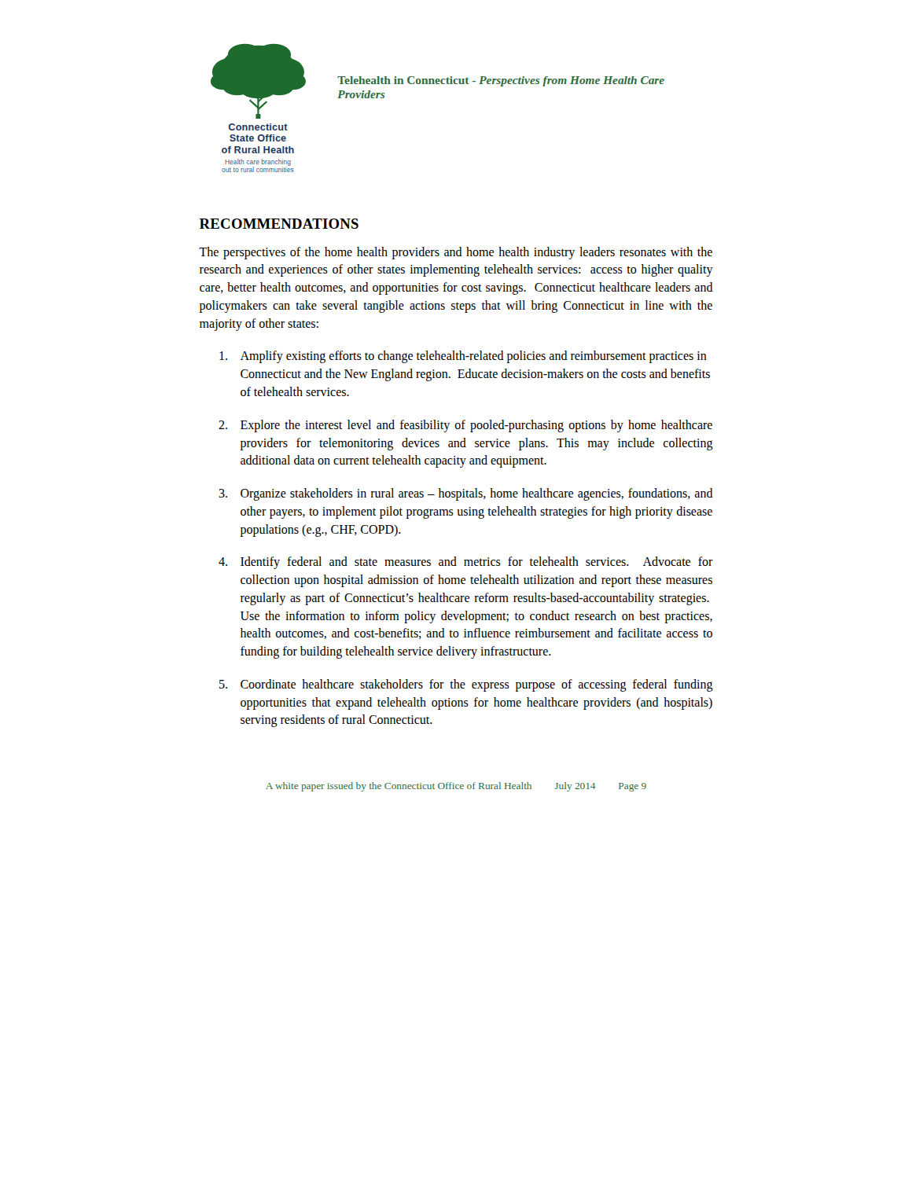Connecticut
State Office
of Rural Health
Health care branching
out to rural communities
Telehealth in Connecticut - Perspectives from Home Health Care Providers
RECOMMENDATIONS
The perspectives of the home health providers and home health industry leaders resonates with the research and experiences of other states implementing telehealth services: access to higher quality care, better health outcomes, and opportunities for cost savings. Connecticut healthcare leaders and policymakers can take several tangible actions steps that will bring Connecticut in line with the majority of other states:
Amplify existing efforts to change telehealth-related policies and reimbursement practices in Connecticut and the New England region. Educate decision-makers on the costs and benefits of telehealth services.
Explore the interest level and feasibility of pooled-purchasing options by home healthcare providers for telemonitoring devices and service plans. This may include collecting additional data on current telehealth capacity and equipment.
Organize stakeholders in rural areas – hospitals, home healthcare agencies, foundations, and other payers, to implement pilot programs using telehealth strategies for high priority disease populations (e.g., CHF, COPD).
Identify federal and state measures and metrics for telehealth services. Advocate for collection upon hospital admission of home telehealth utilization and report these measures regularly as part of Connecticut’s healthcare reform results-based-accountability strategies. Use the information to inform policy development; to conduct research on best practices, health outcomes, and cost-benefits; and to influence reimbursement and facilitate access to funding for building telehealth service delivery infrastructure.
Coordinate healthcare stakeholders for the express purpose of accessing federal funding opportunities that expand telehealth options for home healthcare providers (and hospitals) serving residents of rural Connecticut.
A white paper issued by the Connecticut Office of Rural Health July 2014 Page 9